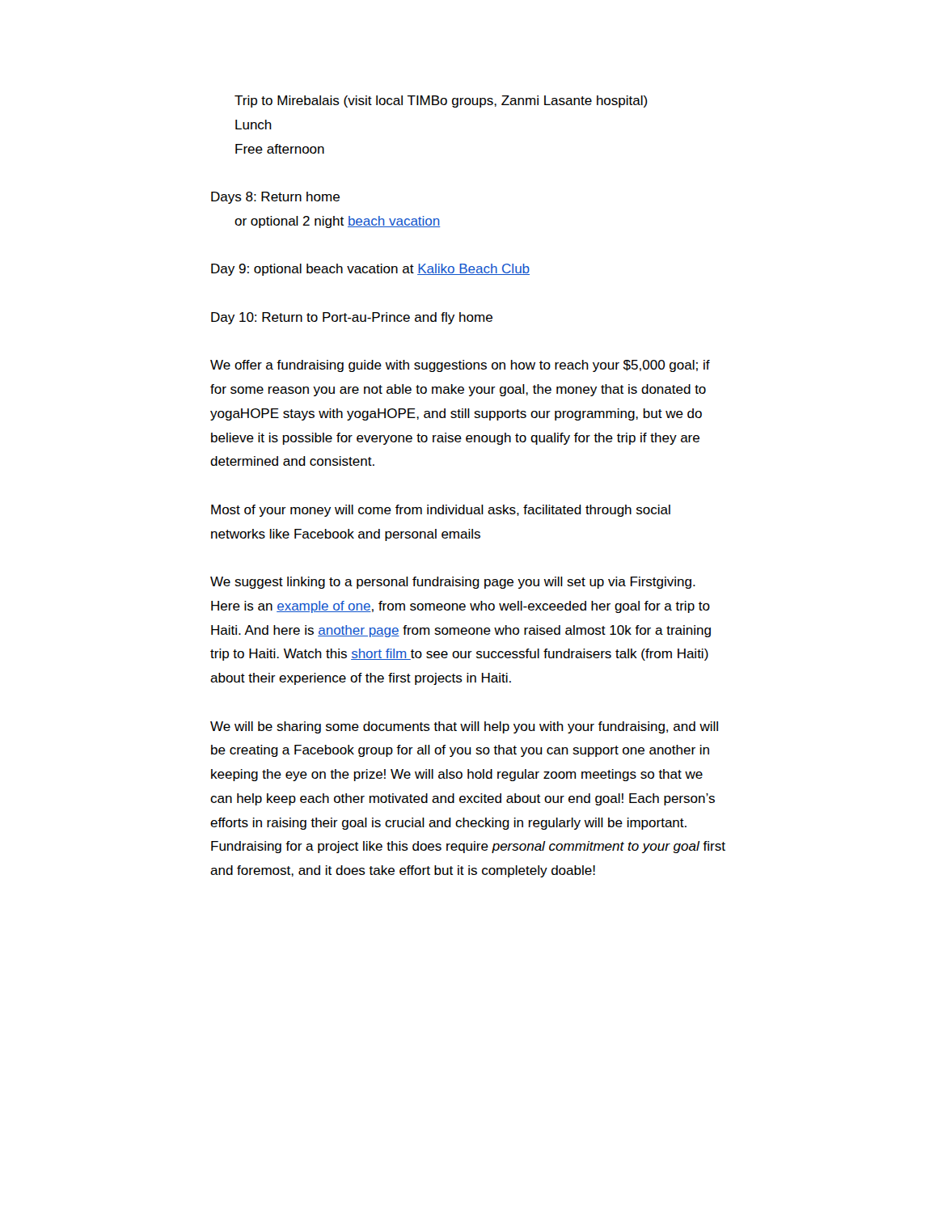Trip to Mirebalais (visit local TIMBo groups, Zanmi Lasante hospital)
Lunch
Free afternoon
Days 8: Return home
or optional 2 night beach vacation
Day 9: optional beach vacation at Kaliko Beach Club
Day 10: Return to Port-au-Prince and fly home
We offer a fundraising guide with suggestions on how to reach your $5,000 goal; if for some reason you are not able to make your goal, the money that is donated to yogaHOPE stays with yogaHOPE, and still supports our programming, but we do believe it is possible for everyone to raise enough to qualify for the trip if they are determined and consistent.
Most of your money will come from individual asks, facilitated through social networks like Facebook and personal emails
We suggest linking to a personal fundraising page you will set up via Firstgiving. Here is an example of one, from someone who well-exceeded her goal for a trip to Haiti. And here is another page from someone who raised almost 10k for a training trip to Haiti. Watch this short film to see our successful fundraisers talk (from Haiti) about their experience of the first projects in Haiti.
We will be sharing some documents that will help you with your fundraising, and will be creating a Facebook group for all of you so that you can support one another in keeping the eye on the prize! We will also hold regular zoom meetings so that we can help keep each other motivated and excited about our end goal! Each person’s efforts in raising their goal is crucial and checking in regularly will be important. Fundraising for a project like this does require personal commitment to your goal first and foremost, and it does take effort but it is completely doable!